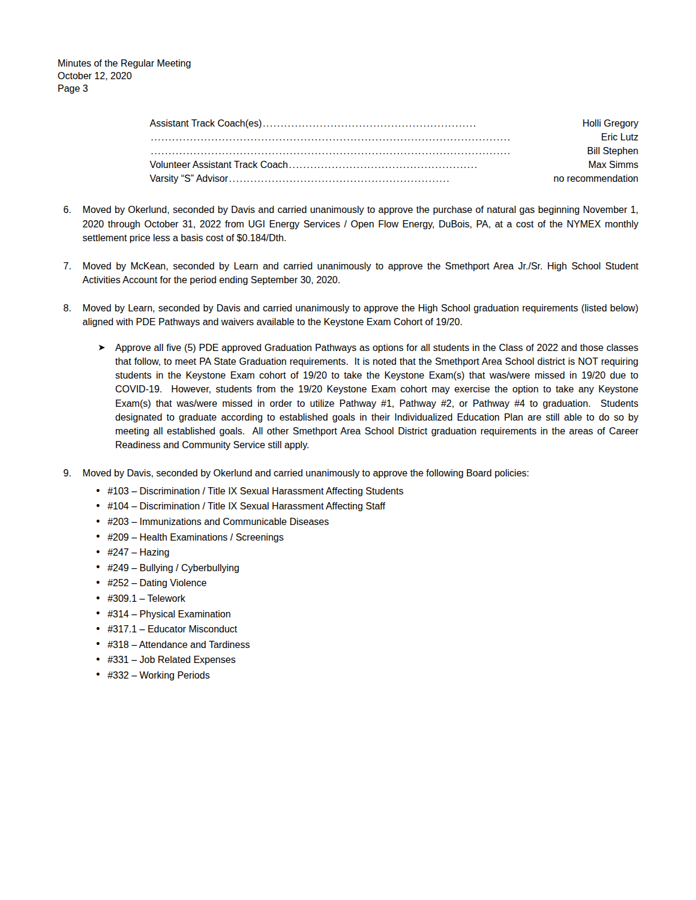Minutes of the Regular Meeting
October 12, 2020
Page 3
Assistant Track Coach(es) ............................................................ Holli Gregory
..................................................................................................... Eric Lutz
..................................................................................................... Bill Stephen
Volunteer Assistant Track Coach ..................................................... Max Simms
Varsity “S” Advisor .............................................................. no recommendation
Moved by Okerlund, seconded by Davis and carried unanimously to approve the purchase of natural gas beginning November 1, 2020 through October 31, 2022 from UGI Energy Services / Open Flow Energy, DuBois, PA, at a cost of the NYMEX monthly settlement price less a basis cost of $0.184/Dth.
Moved by McKean, seconded by Learn and carried unanimously to approve the Smethport Area Jr./Sr. High School Student Activities Account for the period ending September 30, 2020.
Moved by Learn, seconded by Davis and carried unanimously to approve the High School graduation requirements (listed below) aligned with PDE Pathways and waivers available to the Keystone Exam Cohort of 19/20.
Approve all five (5) PDE approved Graduation Pathways as options for all students in the Class of 2022 and those classes that follow, to meet PA State Graduation requirements. It is noted that the Smethport Area School district is NOT requiring students in the Keystone Exam cohort of 19/20 to take the Keystone Exam(s) that was/were missed in 19/20 due to COVID-19. However, students from the 19/20 Keystone Exam cohort may exercise the option to take any Keystone Exam(s) that was/were missed in order to utilize Pathway #1, Pathway #2, or Pathway #4 to graduation. Students designated to graduate according to established goals in their Individualized Education Plan are still able to do so by meeting all established goals. All other Smethport Area School District graduation requirements in the areas of Career Readiness and Community Service still apply.
Moved by Davis, seconded by Okerlund and carried unanimously to approve the following Board policies:
#103 – Discrimination / Title IX Sexual Harassment Affecting Students
#104 – Discrimination / Title IX Sexual Harassment Affecting Staff
#203 – Immunizations and Communicable Diseases
#209 – Health Examinations / Screenings
#247 – Hazing
#249 – Bullying / Cyberbullying
#252 – Dating Violence
#309.1 – Telework
#314 – Physical Examination
#317.1 – Educator Misconduct
#318 – Attendance and Tardiness
#331 – Job Related Expenses
#332 – Working Periods